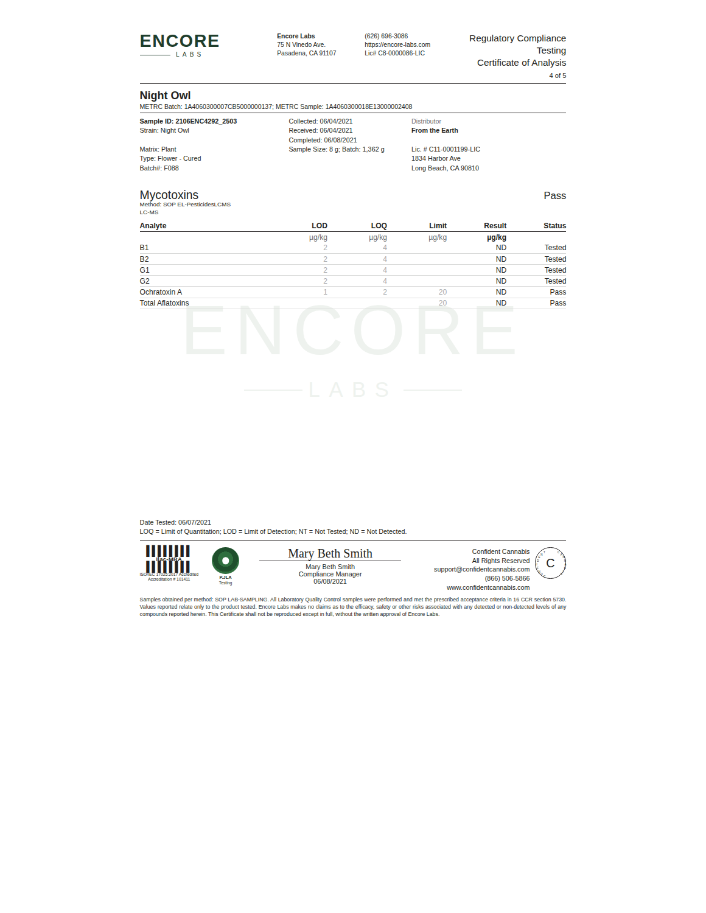ENCORE
LABS
ENCORE
LABS
Encore Labs
75 N Vinedo Ave.
Pasadena, CA 91107
(626) 696-3086
https://encore-labs.com
Lic# C8-0000086-LIC
Regulatory Compliance Testing
Certificate of Analysis
4 of 5
Night Owl
METRC Batch: 1A4060300007CB5000000137; METRC Sample: 1A4060300018E13000002408
Sample ID: 2106ENC4292_2503
Strain: Night Owl
Matrix: Plant
Type: Flower - Cured
Batch#: F088
Collected: 06/04/2021
Received: 06/04/2021
Completed: 06/08/2021
Sample Size: 8 g; Batch: 1,362 g
Distributor
From the Earth
Lic. # C11-0001199-LIC
1834 Harbor Ave
Long Beach, CA 90810
Mycotoxins
Pass
Method: SOP EL-PesticidesLCMS
LC-MS
| Analyte | LOD | LOQ | Limit | Result | Status |
| --- | --- | --- | --- | --- | --- |
| | µg/kg | µg/kg | µg/kg | µg/kg | |
| B1 | 2 | 4 | | ND | Tested |
| B2 | 2 | 4 | | ND | Tested |
| G1 | 2 | 4 | | ND | Tested |
| G2 | 2 | 4 | | ND | Tested |
| Ochratoxin A | 1 | 2 | 20 | ND | Pass |
| Total Aflatoxins | | | 20 | ND | Pass |
Date Tested: 06/07/2021
LOQ = Limit of Quantitation; LOD = Limit of Detection; NT = Not Tested; ND = Not Detected.
▌▌▌▌▌▌▌▌
ilac‑MRA
▌▌▌▌▌▌▌▌
ISO/IEC 17025:2017 Accredited
Accreditation # 101411
P.JLA
Testing
Mary Beth Smith
Mary Beth Smith
Compliance Manager
06/08/2021
Confident Cannabis
All Rights Reserved
support@confidentcannabis.com
(866) 506-5866
www.confidentcannabis.com
C
C O N F I D E N T C A N N A B I S
Samples obtained per method: SOP LAB-SAMPLING. All Laboratory Quality Control samples were performed and met the prescribed acceptance criteria in 16 CCR section 5730. Values reported relate only to the product tested. Encore Labs makes no claims as to the efficacy, safety or other risks associated with any detected or non-detected levels of any compounds reported herein. This Certificate shall not be reproduced except in full, without the written approval of Encore Labs.